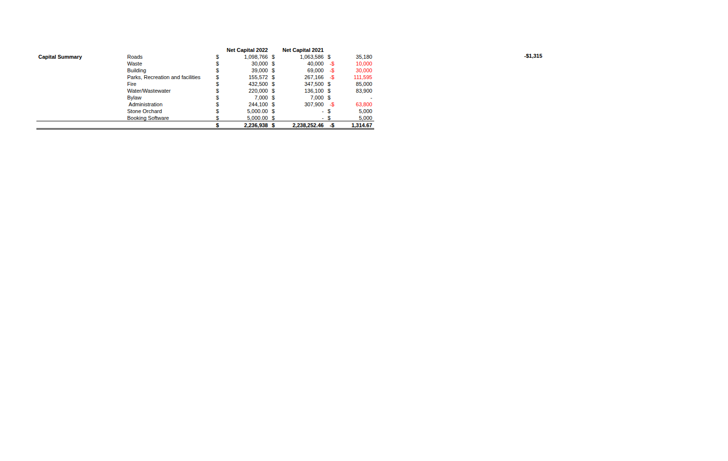| | | | Net Capital 2022 | | Net Capital 2021 | | |
| Capital Summary | Roads | $ | 1,098,766 | $ | 1,063,586 | $ | 35,180 |
| | Waste | $ | 30,000 | $ | 40,000 | -$ | 10,000 |
| | Building | $ | 39,000 | $ | 69,000 | -$ | 30,000 |
| | Parks, Recreation and facilities | $ | 155,572 | $ | 267,166 | -$ | 111,595 |
| | Fire | $ | 432,500 | $ | 347,500 | $ | 85,000 |
| | Water/Wastewater | $ | 220,000 | $ | 136,100 | $ | 83,900 |
| | Bylaw | $ | 7,000 | $ | 7,000 | $ | - |
| | Administration | $ | 244,100 | $ | 307,900 | -$ | 63,800 |
| | Stone Orchard | $ | 5,000.00 | $ | - | $ | 5,000 |
| | Booking Software | $ | 5,000.00 | $ | - | $ | 5,000 |
| | | $ | 2,236,938 | $ | 2,238,252.46 | -$ | 1,314.67 |
-$1,315